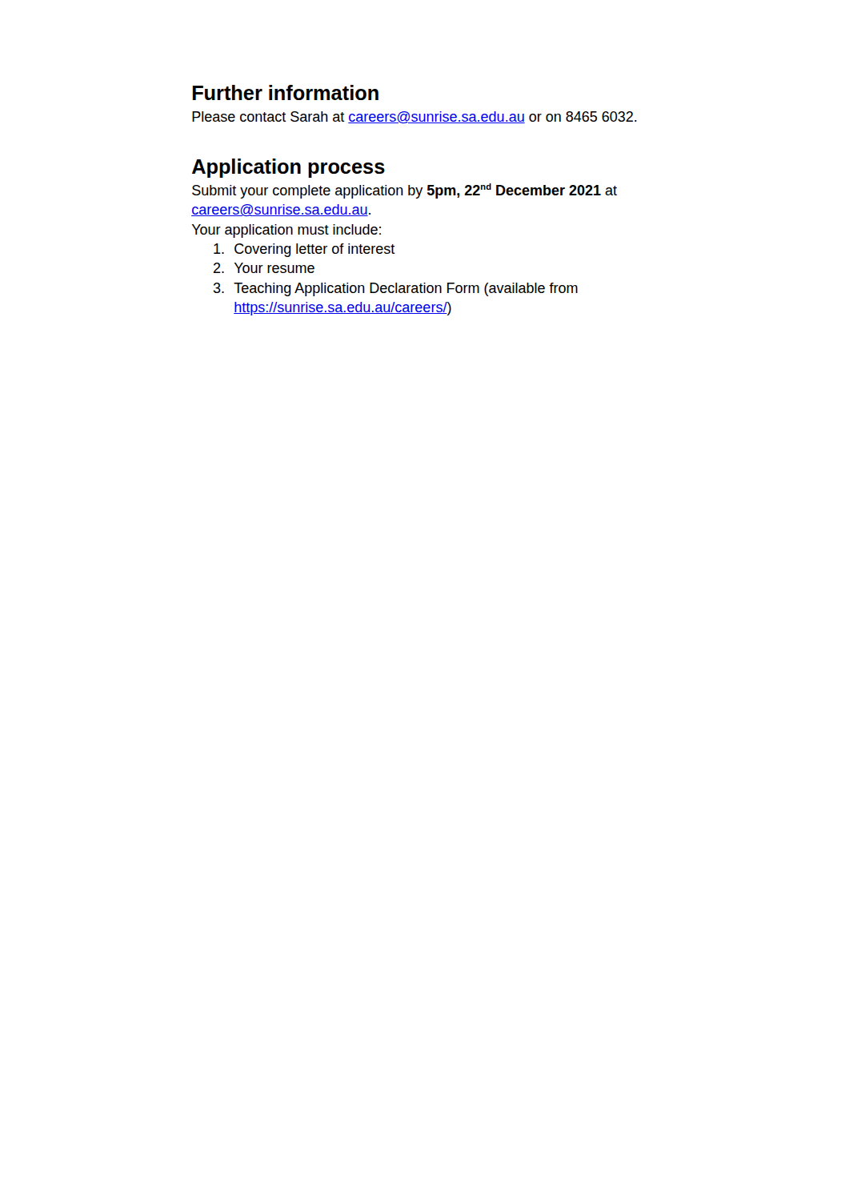Further information
Please contact Sarah at careers@sunrise.sa.edu.au or on 8465 6032.
Application process
Submit your complete application by 5pm, 22nd December 2021 at careers@sunrise.sa.edu.au.
Your application must include:
Covering letter of interest
Your resume
Teaching Application Declaration Form (available from https://sunrise.sa.edu.au/careers/)